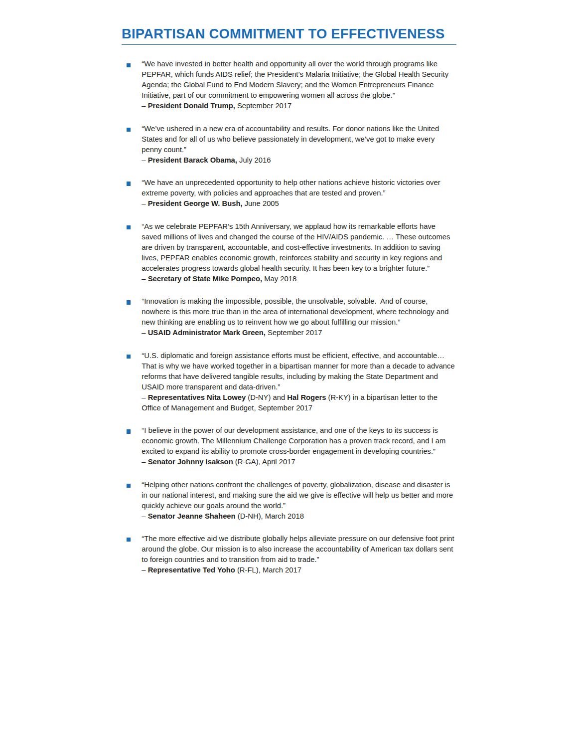BIPARTISAN COMMITMENT TO EFFECTIVENESS
“We have invested in better health and opportunity all over the world through programs like PEPFAR, which funds AIDS relief; the President’s Malaria Initiative; the Global Health Security Agenda; the Global Fund to End Modern Slavery; and the Women Entrepreneurs Finance Initiative, part of our commitment to empowering women all across the globe.” – President Donald Trump, September 2017
“We’ve ushered in a new era of accountability and results. For donor nations like the United States and for all of us who believe passionately in development, we’ve got to make every penny count.” – President Barack Obama, July 2016
“We have an unprecedented opportunity to help other nations achieve historic victories over extreme poverty, with policies and approaches that are tested and proven.” – President George W. Bush, June 2005
“As we celebrate PEPFAR’s 15th Anniversary, we applaud how its remarkable efforts have saved millions of lives and changed the course of the HIV/AIDS pandemic. … These outcomes are driven by transparent, accountable, and cost-effective investments. In addition to saving lives, PEPFAR enables economic growth, reinforces stability and security in key regions and accelerates progress towards global health security. It has been key to a brighter future.” – Secretary of State Mike Pompeo, May 2018
“Innovation is making the impossible, possible, the unsolvable, solvable. And of course, nowhere is this more true than in the area of international development, where technology and new thinking are enabling us to reinvent how we go about fulfilling our mission.” – USAID Administrator Mark Green, September 2017
“U.S. diplomatic and foreign assistance efforts must be efficient, effective, and accountable… That is why we have worked together in a bipartisan manner for more than a decade to advance reforms that have delivered tangible results, including by making the State Department and USAID more transparent and data-driven.” – Representatives Nita Lowey (D-NY) and Hal Rogers (R-KY) in a bipartisan letter to the Office of Management and Budget, September 2017
“I believe in the power of our development assistance, and one of the keys to its success is economic growth. The Millennium Challenge Corporation has a proven track record, and I am excited to expand its ability to promote cross-border engagement in developing countries.” – Senator Johnny Isakson (R-GA), April 2017
“Helping other nations confront the challenges of poverty, globalization, disease and disaster is in our national interest, and making sure the aid we give is effective will help us better and more quickly achieve our goals around the world.” – Senator Jeanne Shaheen (D-NH), March 2018
“The more effective aid we distribute globally helps alleviate pressure on our defensive foot print around the globe. Our mission is to also increase the accountability of American tax dollars sent to foreign countries and to transition from aid to trade.” – Representative Ted Yoho (R-FL), March 2017